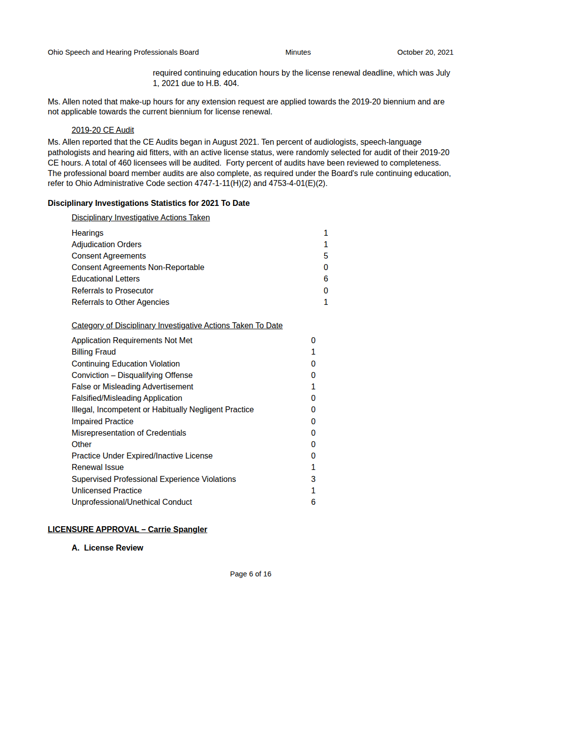Ohio Speech and Hearing Professionals Board
Minutes
October 20, 2021
required continuing education hours by the license renewal deadline, which was July 1, 2021 due to H.B. 404.
Ms. Allen noted that make-up hours for any extension request are applied towards the 2019-20 biennium and are not applicable towards the current biennium for license renewal.
2019-20 CE Audit
Ms. Allen reported that the CE Audits began in August 2021. Ten percent of audiologists, speech-language pathologists and hearing aid fitters, with an active license status, were randomly selected for audit of their 2019-20 CE hours. A total of 460 licensees will be audited. Forty percent of audits have been reviewed to completeness. The professional board member audits are also complete, as required under the Board's rule continuing education, refer to Ohio Administrative Code section 4747-1-11(H)(2) and 4753-4-01(E)(2).
Disciplinary Investigations Statistics for 2021 To Date
Disciplinary Investigative Actions Taken
| Hearings | 1 |
| Adjudication Orders | 1 |
| Consent Agreements | 5 |
| Consent Agreements Non-Reportable | 0 |
| Educational Letters | 6 |
| Referrals to Prosecutor | 0 |
| Referrals to Other Agencies | 1 |
Category of Disciplinary Investigative Actions Taken To Date
| Application Requirements Not Met | 0 |
| Billing Fraud | 1 |
| Continuing Education Violation | 0 |
| Conviction – Disqualifying Offense | 0 |
| False or Misleading Advertisement | 1 |
| Falsified/Misleading Application | 0 |
| Illegal, Incompetent or Habitually Negligent Practice | 0 |
| Impaired Practice | 0 |
| Misrepresentation of Credentials | 0 |
| Other | 0 |
| Practice Under Expired/Inactive License | 0 |
| Renewal Issue | 1 |
| Supervised Professional Experience Violations | 3 |
| Unlicensed Practice | 1 |
| Unprofessional/Unethical Conduct | 6 |
LICENSURE APPROVAL – Carrie Spangler
A. License Review
Page 6 of 16